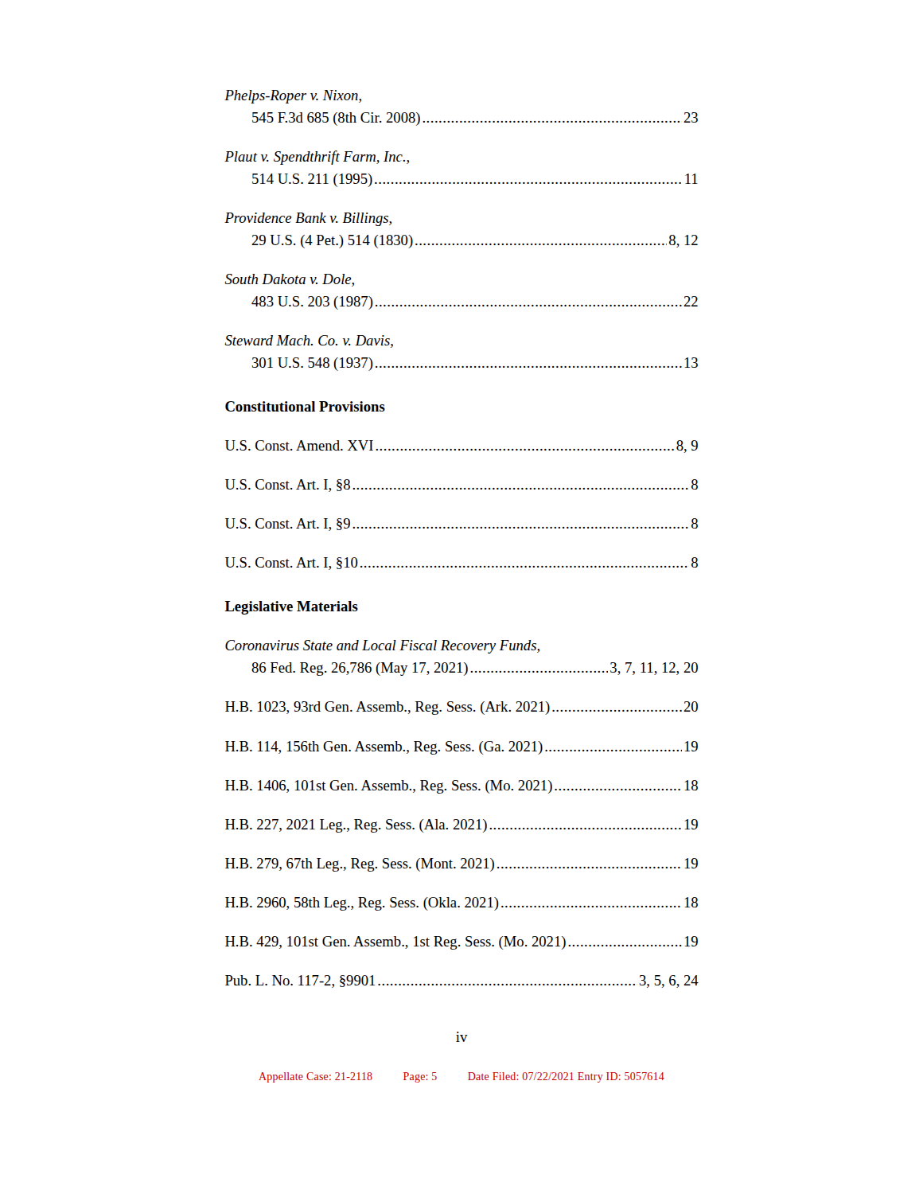Phelps-Roper v. Nixon,
545 F.3d 685 (8th Cir. 2008) ............................................................................. 23
Plaut v. Spendthrift Farm, Inc.,
514 U.S. 211 (1995) .......................................................................................... 11
Providence Bank v. Billings,
29 U.S. (4 Pet.) 514 (1830) ............................................................................. 8, 12
South Dakota v. Dole,
483 U.S. 203 (1987) .......................................................................................... 22
Steward Mach. Co. v. Davis,
301 U.S. 548 (1937) .......................................................................................... 13
Constitutional Provisions
U.S. Const. Amend. XVI ......................................................................................... 8, 9
U.S. Const. Art. I, §8 ................................................................................................. 8
U.S. Const. Art. I, §9 ................................................................................................. 8
U.S. Const. Art. I, §10 ............................................................................................... 8
Legislative Materials
Coronavirus State and Local Fiscal Recovery Funds,
86 Fed. Reg. 26,786 (May 17, 2021) .............................................. 3, 7, 11, 12, 20
H.B. 1023, 93rd Gen. Assemb., Reg. Sess. (Ark. 2021) .......................................... 20
H.B. 114, 156th Gen. Assemb., Reg. Sess. (Ga. 2021) ............................................ 19
H.B. 1406, 101st Gen. Assemb., Reg. Sess. (Mo. 2021) ......................................... 18
H.B. 227, 2021 Leg., Reg. Sess. (Ala. 2021) ........................................................... 19
H.B. 279, 67th Leg., Reg. Sess. (Mont. 2021) ......................................................... 19
H.B. 2960, 58th Leg., Reg. Sess. (Okla. 2021) ....................................................... 18
H.B. 429, 101st Gen. Assemb., 1st Reg. Sess. (Mo. 2021) ..................................... 19
Pub. L. No. 117-2, §9901 ......................................................................... 3, 5, 6, 24
iv
Appellate Case: 21-2118 Page: 5 Date Filed: 07/22/2021 Entry ID: 5057614